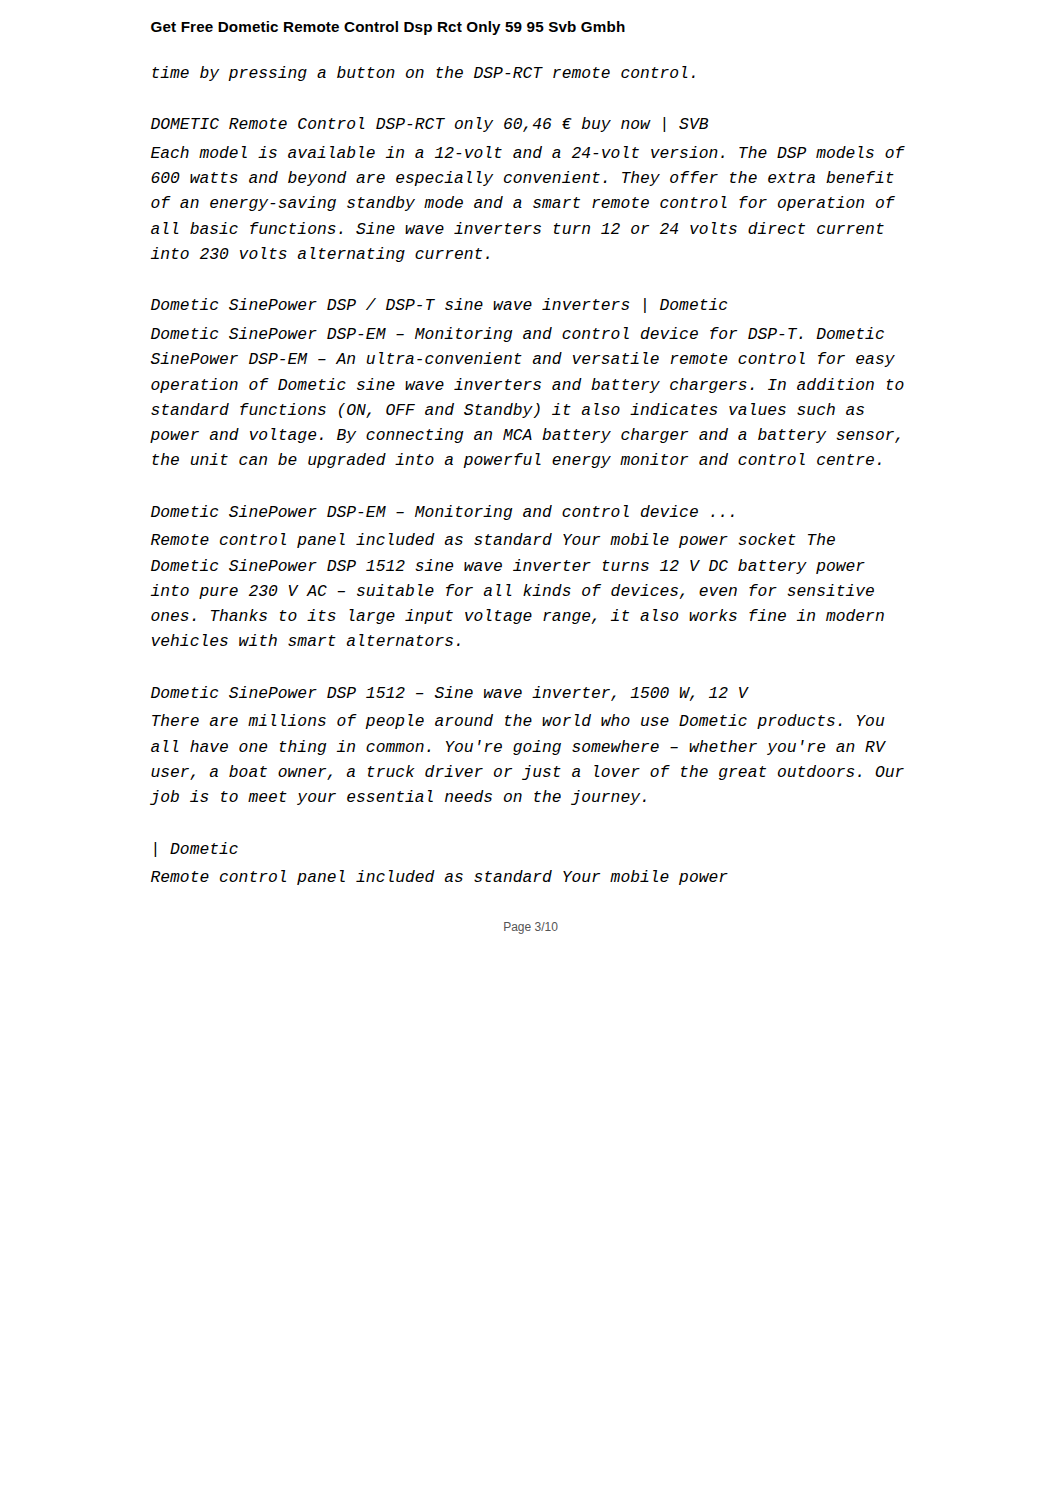Get Free Dometic Remote Control Dsp Rct Only 59 95 Svb Gmbh
time by pressing a button on the DSP-RCT remote control.
DOMETIC Remote Control DSP-RCT only 60,46 € buy now | SVB
Each model is available in a 12-volt and a 24-volt version. The DSP models of 600 watts and beyond are especially convenient. They offer the extra benefit of an energy-saving standby mode and a smart remote control for operation of all basic functions. Sine wave inverters turn 12 or 24 volts direct current into 230 volts alternating current.
Dometic SinePower DSP / DSP-T sine wave inverters | Dometic
Dometic SinePower DSP-EM – Monitoring and control device for DSP-T. Dometic SinePower DSP-EM – An ultra-convenient and versatile remote control for easy operation of Dometic sine wave inverters and battery chargers. In addition to standard functions (ON, OFF and Standby) it also indicates values such as power and voltage. By connecting an MCA battery charger and a battery sensor, the unit can be upgraded into a powerful energy monitor and control centre.
Dometic SinePower DSP-EM – Monitoring and control device ...
Remote control panel included as standard Your mobile power socket The Dometic SinePower DSP 1512 sine wave inverter turns 12 V DC battery power into pure 230 V AC – suitable for all kinds of devices, even for sensitive ones. Thanks to its large input voltage range, it also works fine in modern vehicles with smart alternators.
Dometic SinePower DSP 1512 – Sine wave inverter, 1500 W, 12 V
There are millions of people around the world who use Dometic products. You all have one thing in common. You're going somewhere – whether you're an RV user, a boat owner, a truck driver or just a lover of the great outdoors. Our job is to meet your essential needs on the journey.
| Dometic
Remote control panel included as standard Your mobile power
Page 3/10